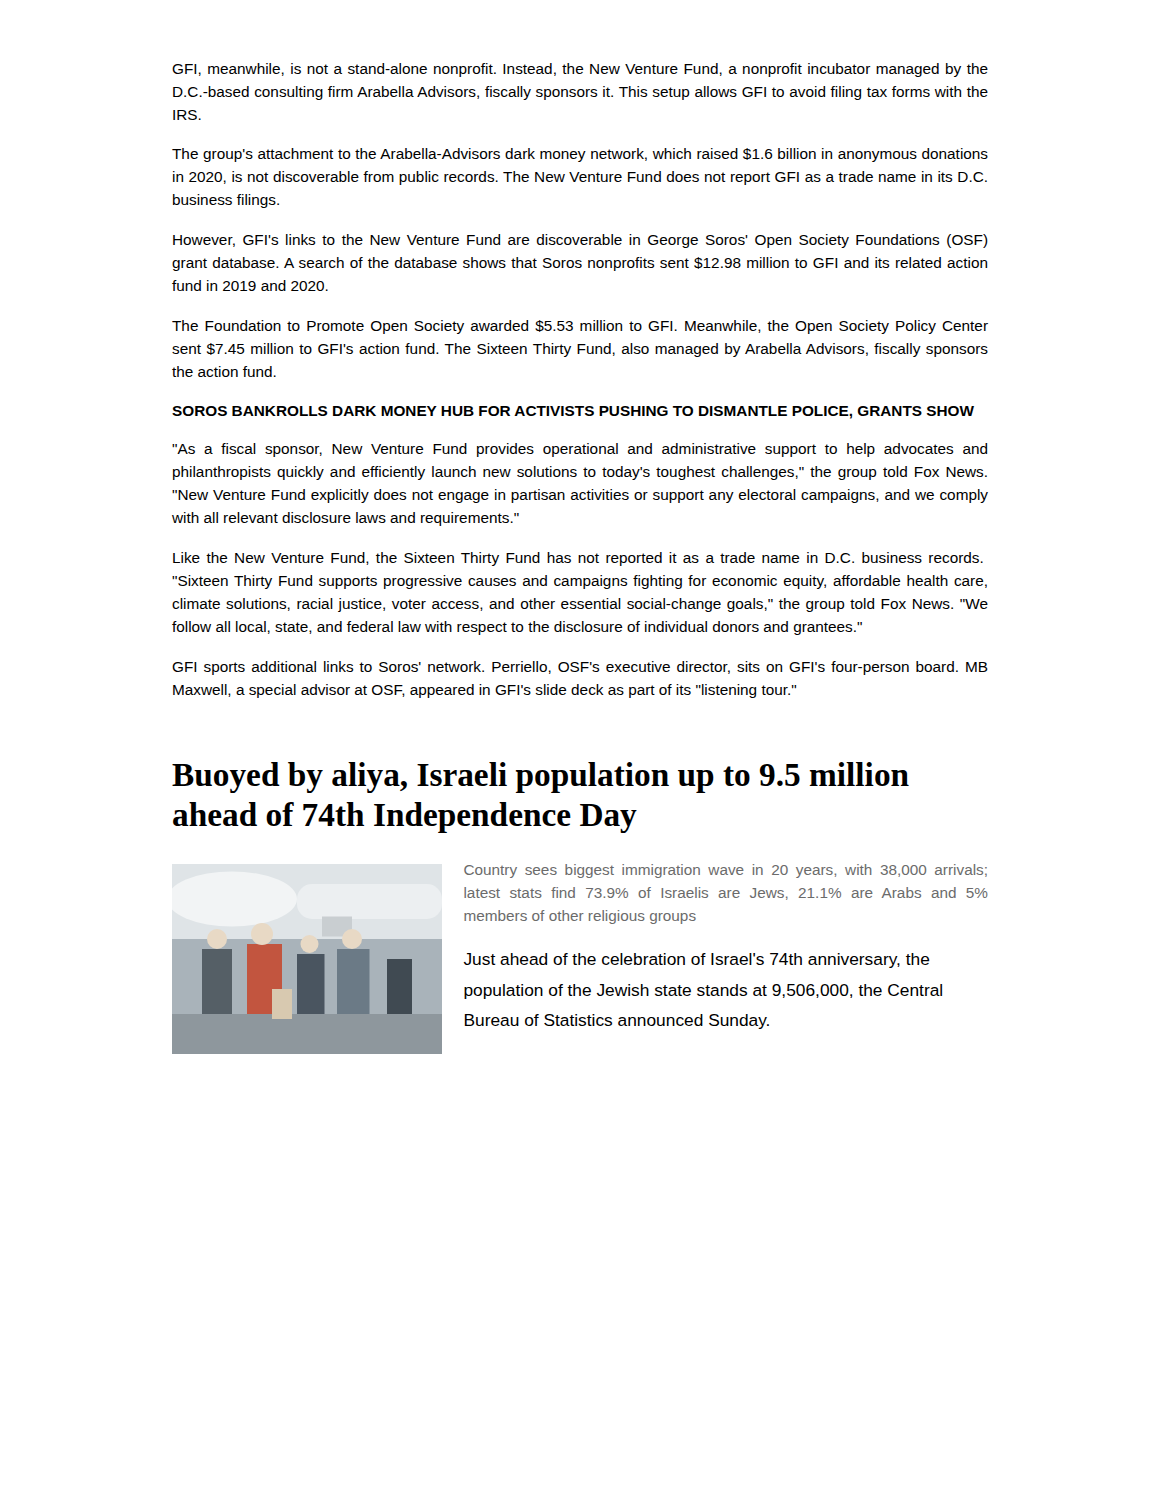GFI, meanwhile, is not a stand-alone nonprofit. Instead, the New Venture Fund, a nonprofit incubator managed by the D.C.-based consulting firm Arabella Advisors, fiscally sponsors it. This setup allows GFI to avoid filing tax forms with the IRS.
The group's attachment to the Arabella-Advisors dark money network, which raised $1.6 billion in anonymous donations in 2020, is not discoverable from public records. The New Venture Fund does not report GFI as a trade name in its D.C. business filings.
However, GFI's links to the New Venture Fund are discoverable in George Soros' Open Society Foundations (OSF) grant database. A search of the database shows that Soros nonprofits sent $12.98 million to GFI and its related action fund in 2019 and 2020.
The Foundation to Promote Open Society awarded $5.53 million to GFI. Meanwhile, the Open Society Policy Center sent $7.45 million to GFI's action fund. The Sixteen Thirty Fund, also managed by Arabella Advisors, fiscally sponsors the action fund.
Soros bankrolls dark money hub for activists pushing to dismantle police, grants show
"As a fiscal sponsor, New Venture Fund provides operational and administrative support to help advocates and philanthropists quickly and efficiently launch new solutions to today's toughest challenges," the group told Fox News. "New Venture Fund explicitly does not engage in partisan activities or support any electoral campaigns, and we comply with all relevant disclosure laws and requirements."
Like the New Venture Fund, the Sixteen Thirty Fund has not reported it as a trade name in D.C. business records. "Sixteen Thirty Fund supports progressive causes and campaigns fighting for economic equity, affordable health care, climate solutions, racial justice, voter access, and other essential social-change goals," the group told Fox News. "We follow all local, state, and federal law with respect to the disclosure of individual donors and grantees."
GFI sports additional links to Soros' network. Perriello, OSF's executive director, sits on GFI's four-person board. MB Maxwell, a special advisor at OSF, appeared in GFI's slide deck as part of its "listening tour."
Buoyed by aliya, Israeli population up to 9.5 million ahead of 74th Independence Day
Country sees biggest immigration wave in 20 years, with 38,000 arrivals; latest stats find 73.9% of Israelis are Jews, 21.1% are Arabs and 5% members of other religious groups
Just ahead of the celebration of Israel's 74th anniversary, the population of the Jewish state stands at 9,506,000, the Central Bureau of Statistics announced Sunday.